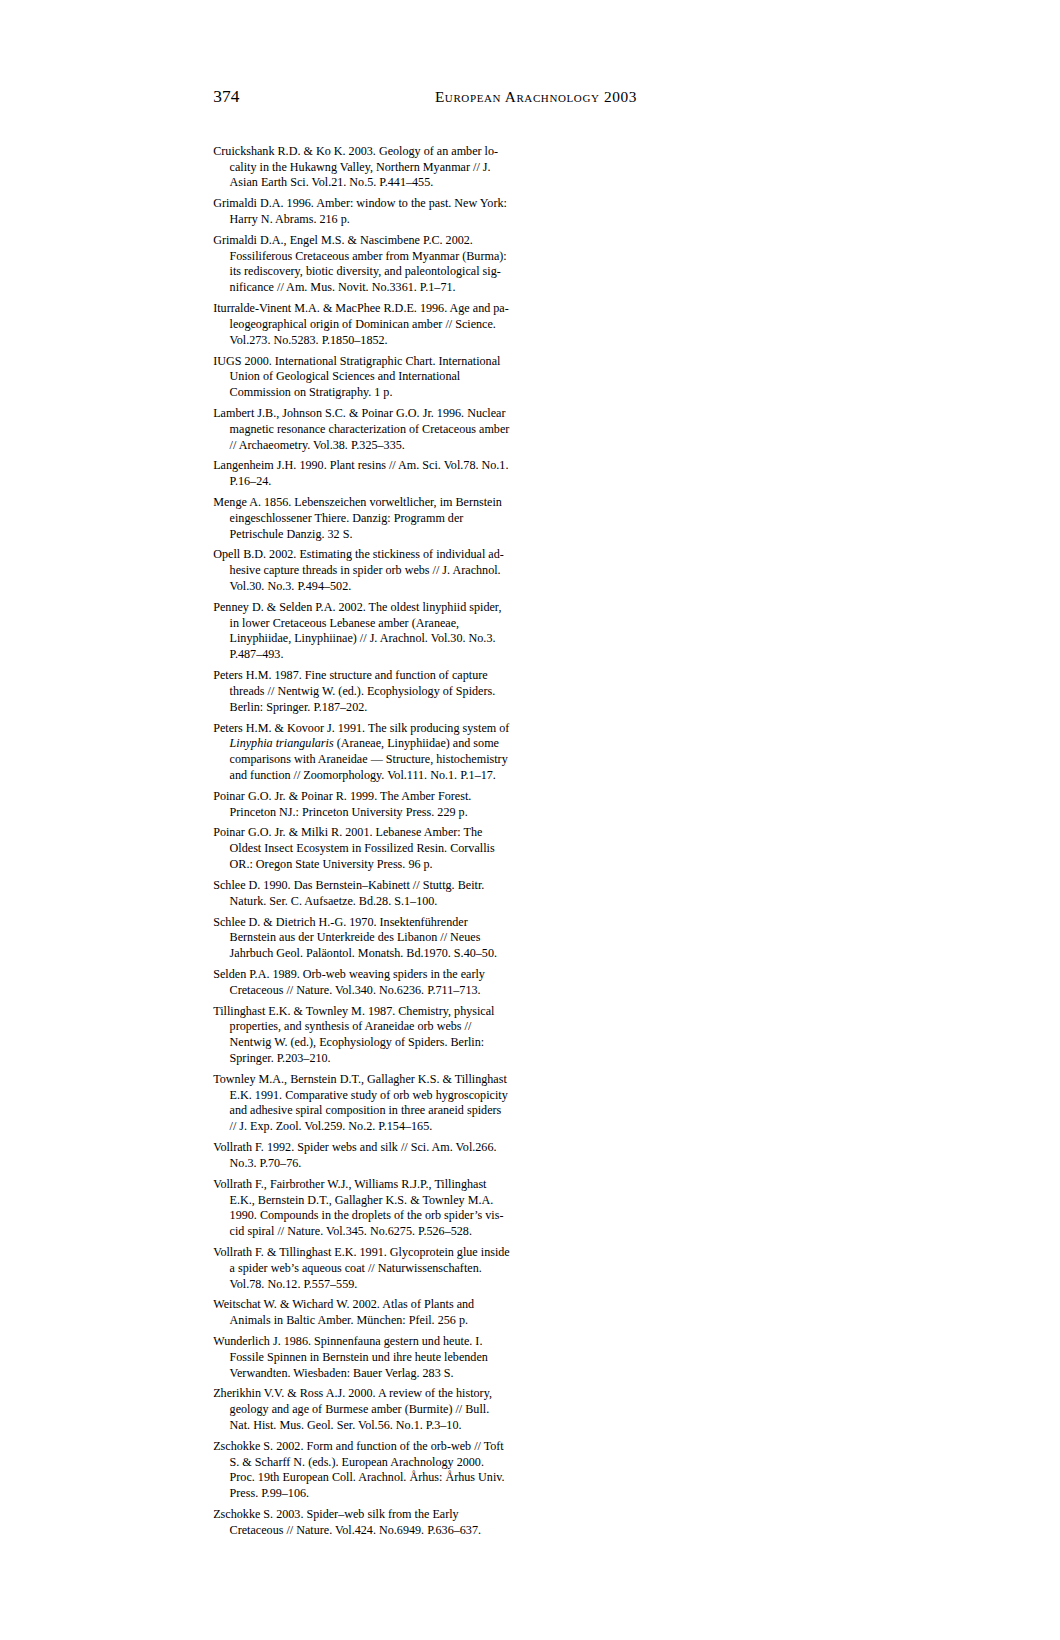374
European Arachnology 2003
Cruickshank R.D. & Ko K. 2003. Geology of an amber locality in the Hukawng Valley, Northern Myanmar // J. Asian Earth Sci. Vol.21. No.5. P.441–455.
Grimaldi D.A. 1996. Amber: window to the past. New York: Harry N. Abrams. 216 p.
Grimaldi D.A., Engel M.S. & Nascimbene P.C. 2002. Fossiliferous Cretaceous amber from Myanmar (Burma): its rediscovery, biotic diversity, and paleontological significance // Am. Mus. Novit. No.3361. P.1–71.
Iturralde-Vinent M.A. & MacPhee R.D.E. 1996. Age and paleogeographical origin of Dominican amber // Science. Vol.273. No.5283. P.1850–1852.
IUGS 2000. International Stratigraphic Chart. International Union of Geological Sciences and International Commission on Stratigraphy. 1 p.
Lambert J.B., Johnson S.C. & Poinar G.O. Jr. 1996. Nuclear magnetic resonance characterization of Cretaceous amber // Archaeometry. Vol.38. P.325–335.
Langenheim J.H. 1990. Plant resins // Am. Sci. Vol.78. No.1. P.16–24.
Menge A. 1856. Lebenszeichen vorweltlicher, im Bernstein eingeschlossener Thiere. Danzig: Programm der Petrischule Danzig. 32 S.
Opell B.D. 2002. Estimating the stickiness of individual adhesive capture threads in spider orb webs // J. Arachnol. Vol.30. No.3. P.494–502.
Penney D. & Selden P.A. 2002. The oldest linyphiid spider, in lower Cretaceous Lebanese amber (Araneae, Linyphiidae, Linyphiinae) // J. Arachnol. Vol.30. No.3. P.487–493.
Peters H.M. 1987. Fine structure and function of capture threads // Nentwig W. (ed.). Ecophysiology of Spiders. Berlin: Springer. P.187–202.
Peters H.M. & Kovoor J. 1991. The silk producing system of Linyphia triangularis (Araneae, Linyphiidae) and some comparisons with Araneidae — Structure, histochemistry and function // Zoomorphology. Vol.111. No.1. P.1–17.
Poinar G.O. Jr. & Poinar R. 1999. The Amber Forest. Princeton NJ.: Princeton University Press. 229 p.
Poinar G.O. Jr. & Milki R. 2001. Lebanese Amber: The Oldest Insect Ecosystem in Fossilized Resin. Corvallis OR.: Oregon State University Press. 96 p.
Schlee D. 1990. Das Bernstein–Kabinett // Stuttg. Beitr. Naturk. Ser. C. Aufsaetze. Bd.28. S.1–100.
Schlee D. & Dietrich H.-G. 1970. Insektenführender Bernstein aus der Unterkreide des Libanon // Neues Jahrbuch Geol. Paläontol. Monatsh. Bd.1970. S.40–50.
Selden P.A. 1989. Orb-web weaving spiders in the early Cretaceous // Nature. Vol.340. No.6236. P.711–713.
Tillinghast E.K. & Townley M. 1987. Chemistry, physical properties, and synthesis of Araneidae orb webs // Nentwig W. (ed.), Ecophysiology of Spiders. Berlin: Springer. P.203–210.
Townley M.A., Bernstein D.T., Gallagher K.S. & Tillinghast E.K. 1991. Comparative study of orb web hygroscopicity and adhesive spiral composition in three araneid spiders // J. Exp. Zool. Vol.259. No.2. P.154–165.
Vollrath F. 1992. Spider webs and silk // Sci. Am. Vol.266. No.3. P.70–76.
Vollrath F., Fairbrother W.J., Williams R.J.P., Tillinghast E.K., Bernstein D.T., Gallagher K.S. & Townley M.A. 1990. Compounds in the droplets of the orb spider’s viscid spiral // Nature. Vol.345. No.6275. P.526–528.
Vollrath F. & Tillinghast E.K. 1991. Glycoprotein glue inside a spider web’s aqueous coat // Naturwissenschaften. Vol.78. No.12. P.557–559.
Weitschat W. & Wichard W. 2002. Atlas of Plants and Animals in Baltic Amber. München: Pfeil. 256 p.
Wunderlich J. 1986. Spinnenfauna gestern und heute. I. Fossile Spinnen in Bernstein und ihre heute lebenden Verwandten. Wiesbaden: Bauer Verlag. 283 S.
Zherikhin V.V. & Ross A.J. 2000. A review of the history, geology and age of Burmese amber (Burmite) // Bull. Nat. Hist. Mus. Geol. Ser. Vol.56. No.1. P.3–10.
Zschokke S. 2002. Form and function of the orb-web // Toft S. & Scharff N. (eds.). European Arachnology 2000. Proc. 19th European Coll. Arachnol. Århus: Århus Univ. Press. P.99–106.
Zschokke S. 2003. Spider–web silk from the Early Cretaceous // Nature. Vol.424. No.6949. P.636–637.